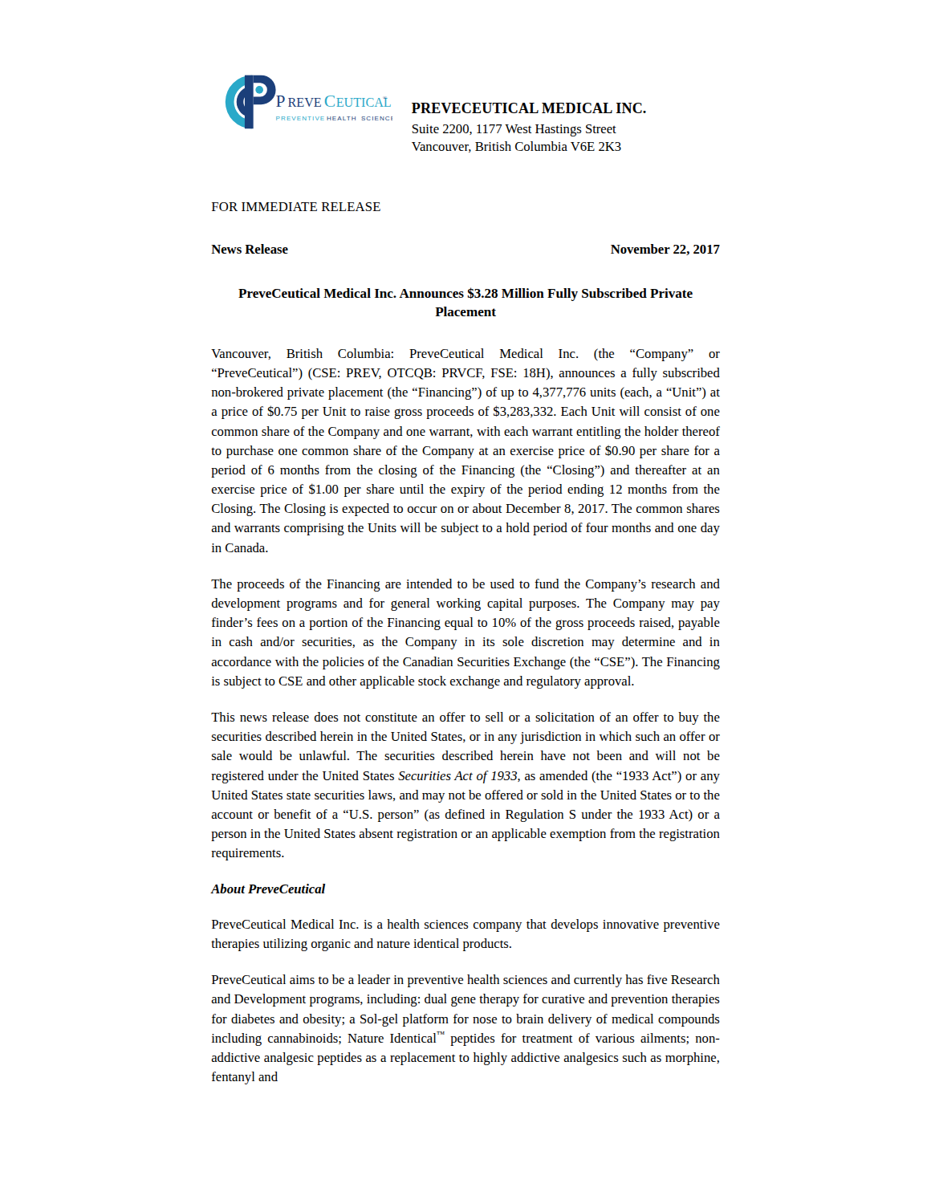P REVE C EUTICAL ® PREVENTIVE HEALTH SCIENCES
PREVECEUTICAL MEDICAL INC.
Suite 2200, 1177 West Hastings Street
Vancouver, British Columbia V6E 2K3
FOR IMMEDIATE RELEASE
News Release November 22, 2017
PreveCeutical Medical Inc. Announces $3.28 Million Fully Subscribed Private Placement
Vancouver, British Columbia: PreveCeutical Medical Inc. (the “Company” or “PreveCeutical”) (CSE: PREV, OTCQB: PRVCF, FSE: 18H), announces a fully subscribed non-brokered private placement (the “Financing”) of up to 4,377,776 units (each, a “Unit”) at a price of $0.75 per Unit to raise gross proceeds of $3,283,332. Each Unit will consist of one common share of the Company and one warrant, with each warrant entitling the holder thereof to purchase one common share of the Company at an exercise price of $0.90 per share for a period of 6 months from the closing of the Financing (the “Closing”) and thereafter at an exercise price of $1.00 per share until the expiry of the period ending 12 months from the Closing. The Closing is expected to occur on or about December 8, 2017. The common shares and warrants comprising the Units will be subject to a hold period of four months and one day in Canada.
The proceeds of the Financing are intended to be used to fund the Company’s research and development programs and for general working capital purposes. The Company may pay finder’s fees on a portion of the Financing equal to 10% of the gross proceeds raised, payable in cash and/or securities, as the Company in its sole discretion may determine and in accordance with the policies of the Canadian Securities Exchange (the “CSE”). The Financing is subject to CSE and other applicable stock exchange and regulatory approval.
This news release does not constitute an offer to sell or a solicitation of an offer to buy the securities described herein in the United States, or in any jurisdiction in which such an offer or sale would be unlawful. The securities described herein have not been and will not be registered under the United States Securities Act of 1933, as amended (the “1933 Act”) or any United States state securities laws, and may not be offered or sold in the United States or to the account or benefit of a “U.S. person” (as defined in Regulation S under the 1933 Act) or a person in the United States absent registration or an applicable exemption from the registration requirements.
About PreveCeutical
PreveCeutical Medical Inc. is a health sciences company that develops innovative preventive therapies utilizing organic and nature identical products.
PreveCeutical aims to be a leader in preventive health sciences and currently has five Research and Development programs, including: dual gene therapy for curative and prevention therapies for diabetes and obesity; a Sol-gel platform for nose to brain delivery of medical compounds including cannabinoids; Nature Identical™ peptides for treatment of various ailments; non-addictive analgesic peptides as a replacement to highly addictive analgesics such as morphine, fentanyl and